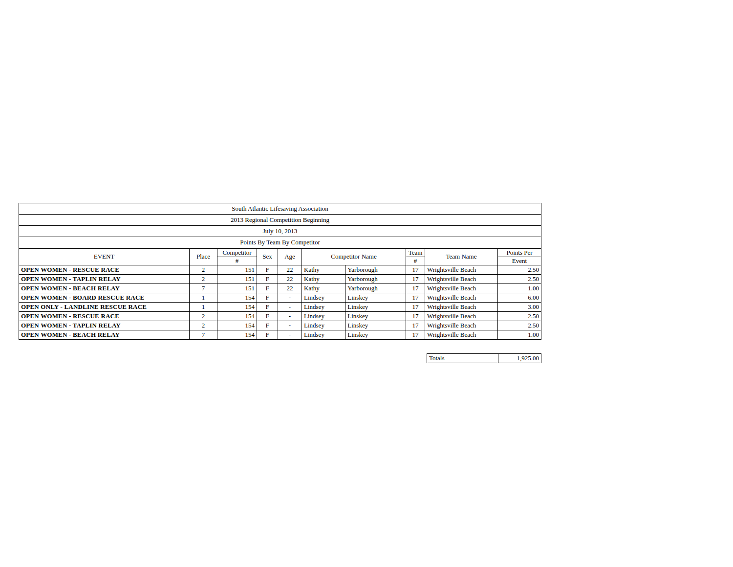| South Atlantic Lifesaving Association |
| 2013 Regional Competition Beginning |
| July 10, 2013 |
| Points By Team By Competitor |
| EVENT | Place | Competitor | Sex | Age | Competitor Name | Team | Team Name | Points Per |
| # | # | Event |
| OPEN WOMEN - RESCUE RACE | 2 | 151 | F | 22 | Kathy | Yarborough | 17 | Wrightsville Beach | 2.50 |
| OPEN WOMEN - TAPLIN RELAY | 2 | 151 | F | 22 | Kathy | Yarborough | 17 | Wrightsville Beach | 2.50 |
| OPEN WOMEN - BEACH RELAY | 7 | 151 | F | 22 | Kathy | Yarborough | 17 | Wrightsville Beach | 1.00 |
| OPEN WOMEN - BOARD RESCUE RACE | 1 | 154 | F | - | Lindsey | Linskey | 17 | Wrightsville Beach | 6.00 |
| OPEN ONLY - LANDLINE RESCUE RACE | 1 | 154 | F | - | Lindsey | Linskey | 17 | Wrightsville Beach | 3.00 |
| OPEN WOMEN - RESCUE RACE | 2 | 154 | F | - | Lindsey | Linskey | 17 | Wrightsville Beach | 2.50 |
| OPEN WOMEN - TAPLIN RELAY | 2 | 154 | F | - | Lindsey | Linskey | 17 | Wrightsville Beach | 2.50 |
| OPEN WOMEN - BEACH RELAY | 7 | 154 | F | - | Lindsey | Linskey | 17 | Wrightsville Beach | 1.00 |
| | Totals | 1,925.00 |